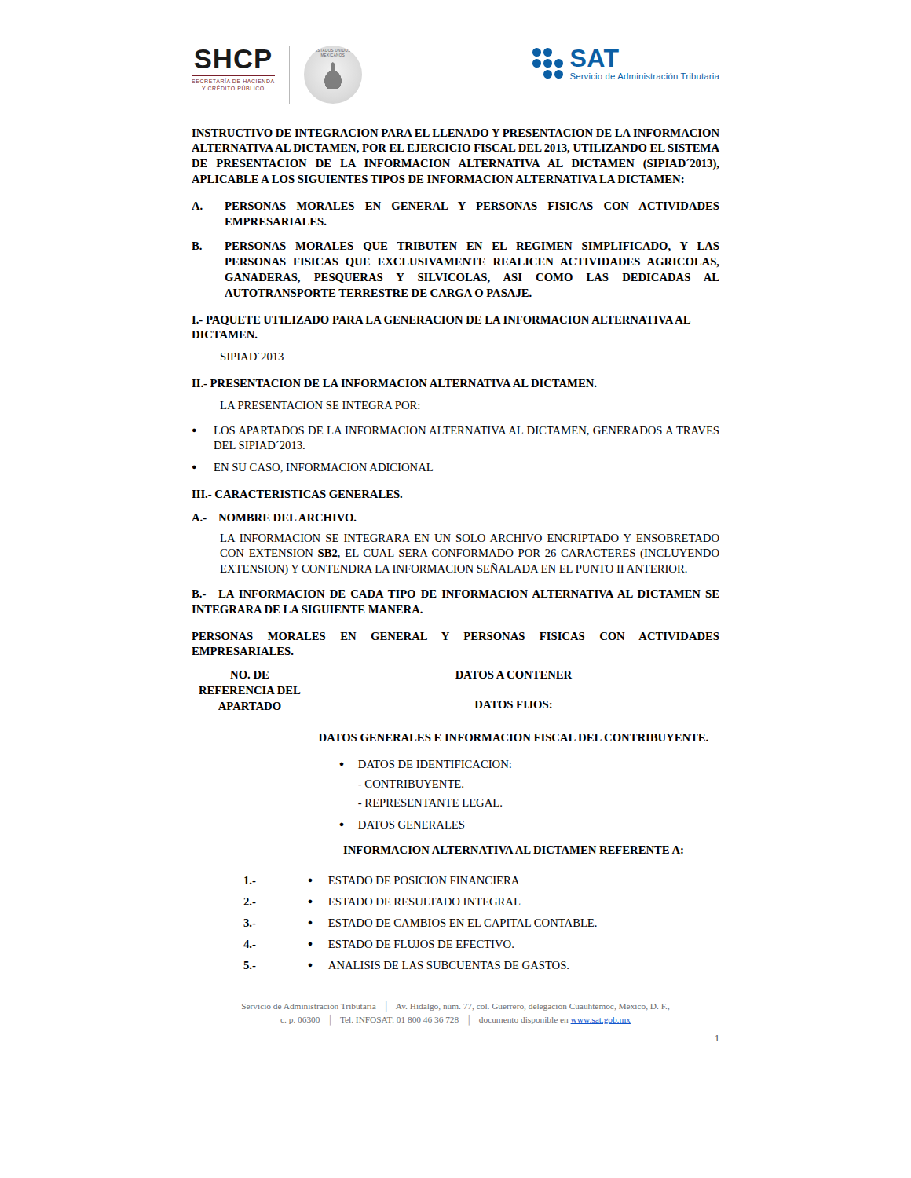SHCP
Secretaría de Hacienda
y Crédito Público
SAT Servicio de Administración Tributaria
INSTRUCTIVO DE INTEGRACION PARA EL LLENADO Y PRESENTACION DE LA INFORMACION ALTERNATIVA AL DICTAMEN, POR EL EJERCICIO FISCAL DEL 2013, UTILIZANDO EL SISTEMA DE PRESENTACION DE LA INFORMACION ALTERNATIVA AL DICTAMEN (SIPIAD´2013), APLICABLE A LOS SIGUIENTES TIPOS DE INFORMACION ALTERNATIVA LA DICTAMEN:
A. PERSONAS MORALES EN GENERAL Y PERSONAS FISICAS CON ACTIVIDADES EMPRESARIALES.
B. PERSONAS MORALES QUE TRIBUTEN EN EL REGIMEN SIMPLIFICADO, Y LAS PERSONAS FISICAS QUE EXCLUSIVAMENTE REALICEN ACTIVIDADES AGRICOLAS, GANADERAS, PESQUERAS Y SILVICOLAS, ASI COMO LAS DEDICADAS AL AUTOTRANSPORTE TERRESTRE DE CARGA O PASAJE.
I.- PAQUETE UTILIZADO PARA LA GENERACION DE LA INFORMACION ALTERNATIVA AL DICTAMEN.
SIPIAD´2013
II.- PRESENTACION DE LA INFORMACION ALTERNATIVA AL DICTAMEN.
LA PRESENTACION SE INTEGRA POR:
LOS APARTADOS DE LA INFORMACION ALTERNATIVA AL DICTAMEN, GENERADOS A TRAVES DEL SIPIAD´2013.
EN SU CASO, INFORMACION ADICIONAL
III.- CARACTERISTICAS GENERALES.
A.-NOMBRE DEL ARCHIVO.
LA INFORMACION SE INTEGRARA EN UN SOLO ARCHIVO ENCRIPTADO Y ENSOBRETADO CON EXTENSION SB2, EL CUAL SERA CONFORMADO POR 26 CARACTERES (INCLUYENDO EXTENSION) Y CONTENDRA LA INFORMACION SEÑALADA EN EL PUNTO II ANTERIOR.
B.-LA INFORMACION DE CADA TIPO DE INFORMACION ALTERNATIVA AL DICTAMEN SE INTEGRARA DE LA SIGUIENTE MANERA.
PERSONAS MORALES EN GENERAL Y PERSONAS FISICAS CON ACTIVIDADES EMPRESARIALES.
| No. DE REFERENCIA DEL APARTADO | DATOS A CONTENER DATOS FIJOS: DATOS GENERALES E INFORMACION FISCAL DEL CONTRIBUYENTE. DATOS DE IDENTIFICACION: - CONTRIBUYENTE. - REPRESENTANTE LEGAL. DATOS GENERALES INFORMACION ALTERNATIVA AL DICTAMEN REFERENTE A: |
1.-
●
ESTADO DE POSICION FINANCIERA
2.-
●
ESTADO DE RESULTADO INTEGRAL
3.-
●
ESTADO DE CAMBIOS EN EL CAPITAL CONTABLE.
4.-
●
ESTADO DE FLUJOS DE EFECTIVO.
5.-
●
ANALISIS DE LAS SUBCUENTAS DE GASTOS.
Servicio de Administración Tributaria │ Av. Hidalgo, núm. 77, col. Guerrero, delegación Cuauhtémoc, México, D. F.,
c. p. 06300 │ Tel. INFOSAT: 01 800 46 36 728 │ documento disponible en www.sat.gob.mx
1